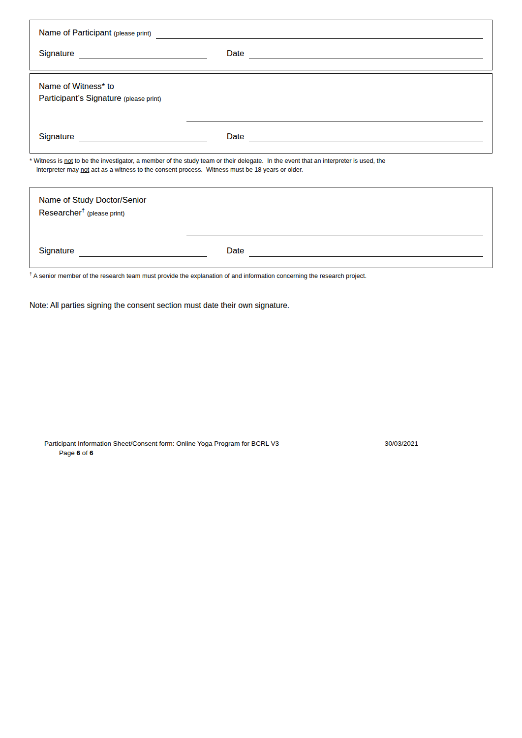Name of Participant (please print)
Signature Date
Name of Witness* to
Participant’s Signature (please print)
Signature Date
* Witness is not to be the investigator, a member of the study team or their delegate. In the event that an interpreter is used, the interpreter may not act as a witness to the consent process. Witness must be 18 years or older.
Name of Study Doctor/Senior
Researcher† (please print)
Signature Date
† A senior member of the research team must provide the explanation of and information concerning the research project.
Note: All parties signing the consent section must date their own signature.
Participant Information Sheet/Consent form: Online Yoga Program for BCRL V3 30/03/2021
Page 6 of 6